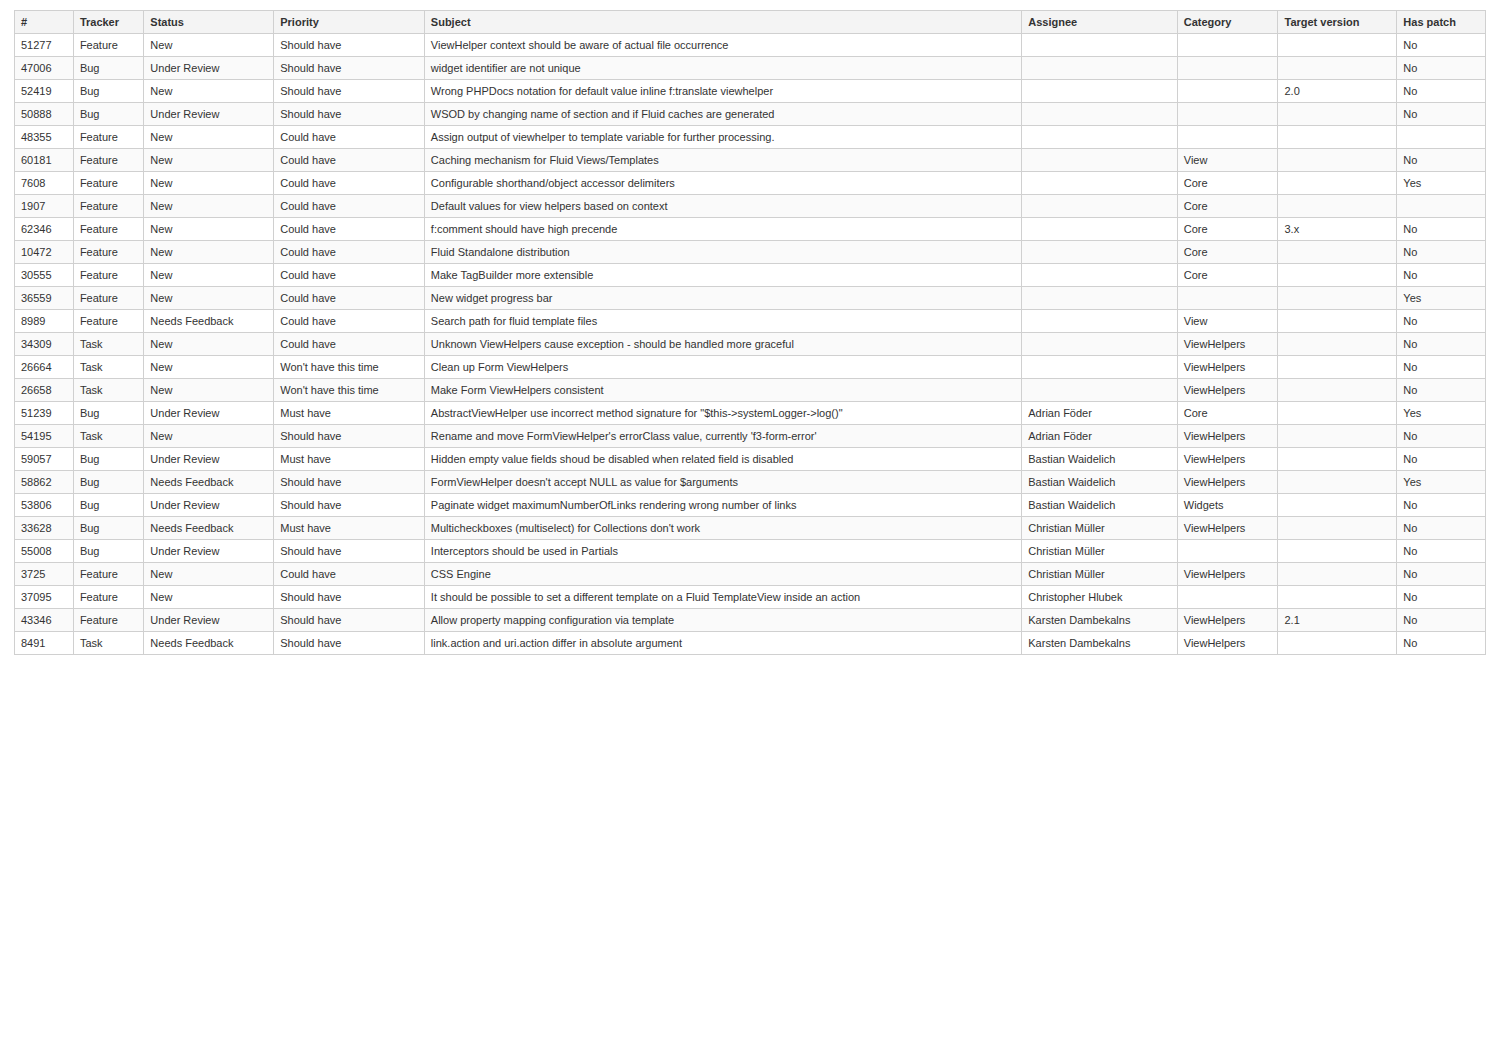| # | Tracker | Status | Priority | Subject | Assignee | Category | Target version | Has patch |
| --- | --- | --- | --- | --- | --- | --- | --- | --- |
| 51277 | Feature | New | Should have | ViewHelper context should be aware of actual file occurrence | | | | No |
| 47006 | Bug | Under Review | Should have | widget identifier are not unique | | | | No |
| 52419 | Bug | New | Should have | Wrong PHPDocs notation for default value inline f:translate viewhelper | | | 2.0 | No |
| 50888 | Bug | Under Review | Should have | WSOD by changing name of section and if Fluid caches are generated | | | | No |
| 48355 | Feature | New | Could have | Assign output of viewhelper to template variable for further processing. | | | | |
| 60181 | Feature | New | Could have | Caching mechanism for Fluid Views/Templates | | View | | No |
| 7608 | Feature | New | Could have | Configurable shorthand/object accessor delimiters | | Core | | Yes |
| 1907 | Feature | New | Could have | Default values for view helpers based on context | | Core | | |
| 62346 | Feature | New | Could have | f:comment should have high precende | | Core | 3.x | No |
| 10472 | Feature | New | Could have | Fluid Standalone distribution | | Core | | No |
| 30555 | Feature | New | Could have | Make TagBuilder more extensible | | Core | | No |
| 36559 | Feature | New | Could have | New widget progress bar | | | | Yes |
| 8989 | Feature | Needs Feedback | Could have | Search path for fluid template files | | View | | No |
| 34309 | Task | New | Could have | Unknown ViewHelpers cause exception - should be handled more graceful | | ViewHelpers | | No |
| 26664 | Task | New | Won't have this time | Clean up Form ViewHelpers | | ViewHelpers | | No |
| 26658 | Task | New | Won't have this time | Make Form ViewHelpers consistent | | ViewHelpers | | No |
| 51239 | Bug | Under Review | Must have | AbstractViewHelper use incorrect method signature for "$this->systemLogger->log()" | Adrian Föder | Core | | Yes |
| 54195 | Task | New | Should have | Rename and move FormViewHelper's errorClass value, currently 'f3-form-error' | Adrian Föder | ViewHelpers | | No |
| 59057 | Bug | Under Review | Must have | Hidden empty value fields shoud be disabled when related field is disabled | Bastian Waidelich | ViewHelpers | | No |
| 58862 | Bug | Needs Feedback | Should have | FormViewHelper doesn't accept NULL as value for $arguments | Bastian Waidelich | ViewHelpers | | Yes |
| 53806 | Bug | Under Review | Should have | Paginate widget maximumNumberOfLinks rendering wrong number of links | Bastian Waidelich | Widgets | | No |
| 33628 | Bug | Needs Feedback | Must have | Multicheckboxes (multiselect) for Collections don't work | Christian Müller | ViewHelpers | | No |
| 55008 | Bug | Under Review | Should have | Interceptors should be used in Partials | Christian Müller | | | No |
| 3725 | Feature | New | Could have | CSS Engine | Christian Müller | ViewHelpers | | No |
| 37095 | Feature | New | Should have | It should be possible to set a different template on a Fluid TemplateView inside an action | Christopher Hlubek | | | No |
| 43346 | Feature | Under Review | Should have | Allow property mapping configuration via template | Karsten Dambekalns | ViewHelpers | 2.1 | No |
| 8491 | Task | Needs Feedback | Should have | link.action and uri.action differ in absolute argument | Karsten Dambekalns | ViewHelpers | | No |